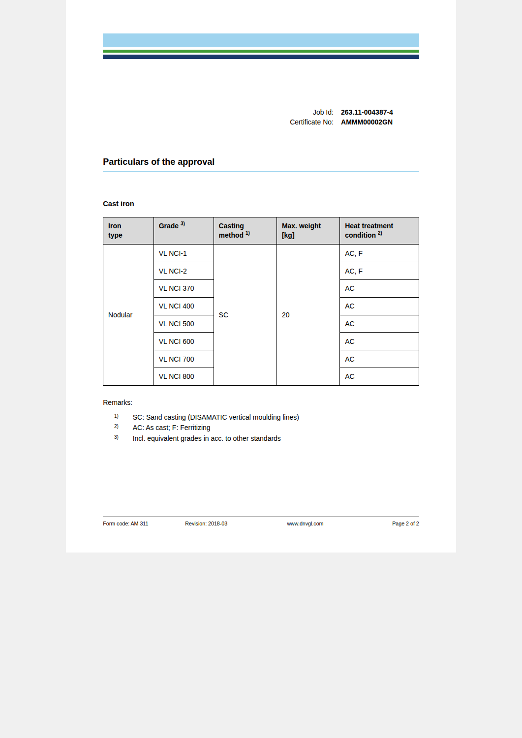Job Id: 263.11-004387-4
Certificate No: AMMM00002GN
Particulars of the approval
Cast iron
| Iron type | Grade 3) | Casting method 1) | Max. weight [kg] | Heat treatment condition 2) |
| --- | --- | --- | --- | --- |
| Nodular | VL NCI-1 | SC | 20 | AC, F |
| VL NCI-2 | AC, F |
| VL NCI 370 | AC |
| VL NCI 400 | AC |
| VL NCI 500 | AC |
| VL NCI 600 | AC |
| VL NCI 700 | AC |
| VL NCI 800 | AC |
Remarks:
1) SC: Sand casting (DISAMATIC vertical moulding lines)
2) AC: As cast; F: Ferritizing
3) Incl. equivalent grades in acc. to other standards
Form code: AM 311 Revision: 2018-03 www.dnvgl.com Page 2 of 2